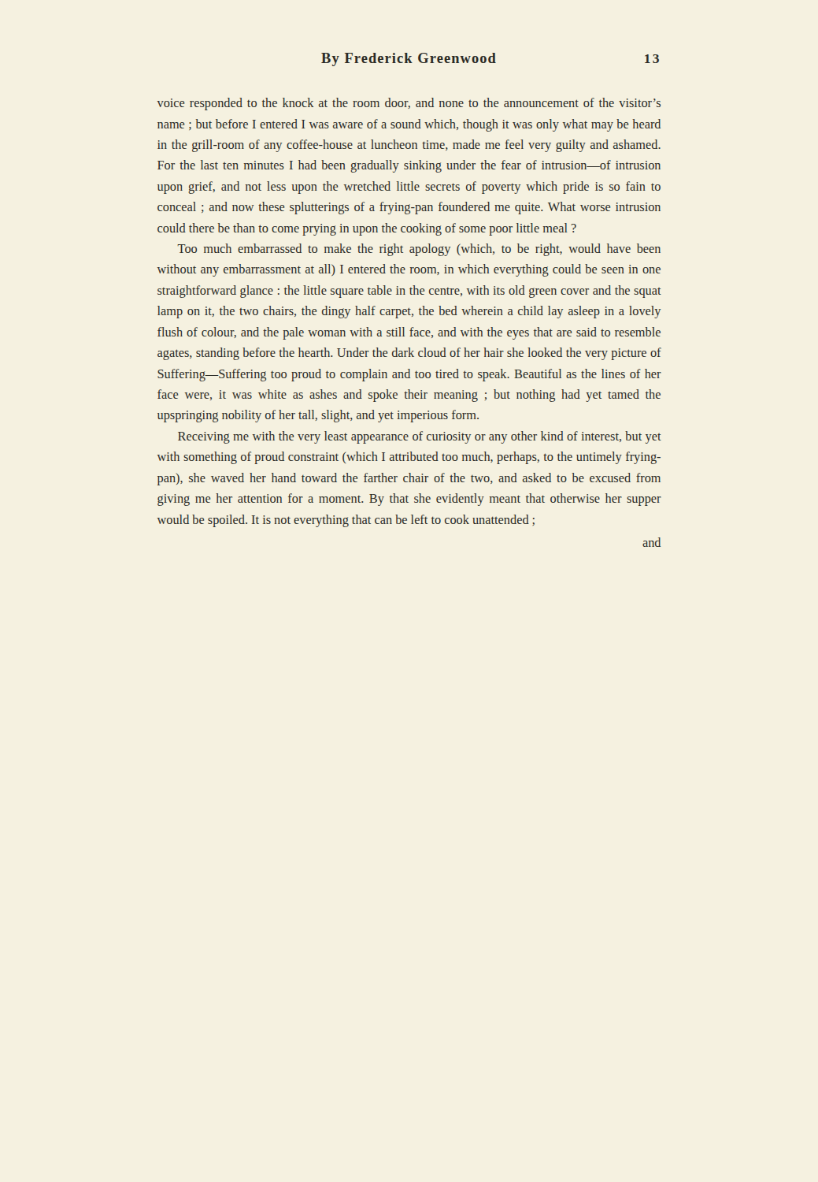By Frederick Greenwood 13
voice responded to the knock at the room door, and none to the announcement of the visitor’s name ; but before I entered I was aware of a sound which, though it was only what may be heard in the grill-room of any coffee-house at luncheon time, made me feel very guilty and ashamed. For the last ten minutes I had been gradually sinking under the fear of intrusion—of intrusion upon grief, and not less upon the wretched little secrets of poverty which pride is so fain to conceal ; and now these splutterings of a frying-pan foundered me quite. What worse intrusion could there be than to come prying in upon the cooking of some poor little meal ?
Too much embarrassed to make the right apology (which, to be right, would have been without any embarrassment at all) I entered the room, in which everything could be seen in one straightforward glance : the little square table in the centre, with its old green cover and the squat lamp on it, the two chairs, the dingy half carpet, the bed wherein a child lay asleep in a lovely flush of colour, and the pale woman with a still face, and with the eyes that are said to resemble agates, standing before the hearth. Under the dark cloud of her hair she looked the very picture of Suffering—Suffering too proud to complain and too tired to speak. Beautiful as the lines of her face were, it was white as ashes and spoke their meaning ; but nothing had yet tamed the upspringing nobility of her tall, slight, and yet imperious form.
Receiving me with the very least appearance of curiosity or any other kind of interest, but yet with something of proud constraint (which I attributed too much, perhaps, to the untimely frying-pan), she waved her hand toward the farther chair of the two, and asked to be excused from giving me her attention for a moment. By that she evidently meant that otherwise her supper would be spoiled. It is not everything that can be left to cook unattended ;
and